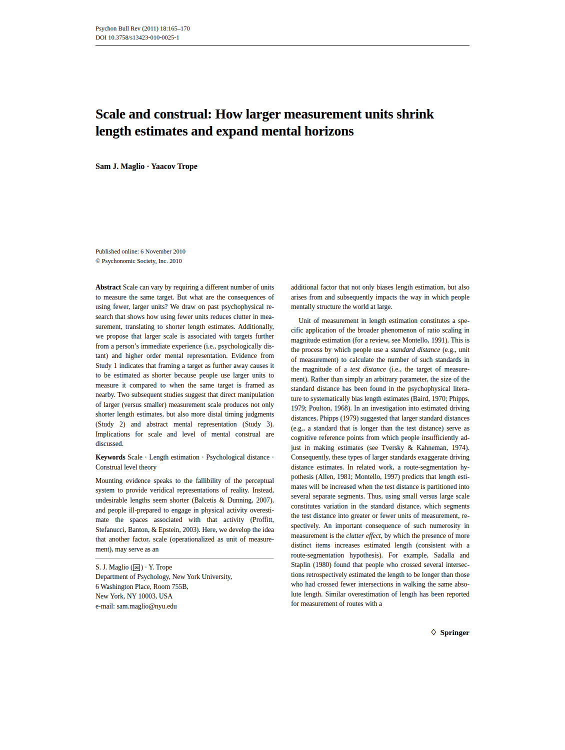Psychon Bull Rev (2011) 18:165–170
DOI 10.3758/s13423-010-0025-1
Scale and construal: How larger measurement units shrink length estimates and expand mental horizons
Sam J. Maglio · Yaacov Trope
Published online: 6 November 2010
© Psychonomic Society, Inc. 2010
Abstract Scale can vary by requiring a different number of units to measure the same target. But what are the consequences of using fewer, larger units? We draw on past psychophysical research that shows how using fewer units reduces clutter in measurement, translating to shorter length estimates. Additionally, we propose that larger scale is associated with targets further from a person’s immediate experience (i.e., psychologically distant) and higher order mental representation. Evidence from Study 1 indicates that framing a target as further away causes it to be estimated as shorter because people use larger units to measure it compared to when the same target is framed as nearby. Two subsequent studies suggest that direct manipulation of larger (versus smaller) measurement scale produces not only shorter length estimates, but also more distal timing judgments (Study 2) and abstract mental representation (Study 3). Implications for scale and level of mental construal are discussed.
Keywords Scale · Length estimation · Psychological distance · Construal level theory
Mounting evidence speaks to the fallibility of the perceptual system to provide veridical representations of reality. Instead, undesirable lengths seem shorter (Balcetis & Dunning, 2007), and people ill-prepared to engage in physical activity overestimate the spaces associated with that activity (Proffitt, Stefanucci, Banton, & Epstein, 2003). Here, we develop the idea that another factor, scale (operationalized as unit of measurement), may serve as an
S. J. Maglio (✉) · Y. Trope
Department of Psychology, New York University,
6 Washington Place, Room 755B,
New York, NY 10003, USA
e-mail: sam.maglio@nyu.edu
additional factor that not only biases length estimation, but also arises from and subsequently impacts the way in which people mentally structure the world at large.
Unit of measurement in length estimation constitutes a specific application of the broader phenomenon of ratio scaling in magnitude estimation (for a review, see Montello, 1991). This is the process by which people use a standard distance (e.g., unit of measurement) to calculate the number of such standards in the magnitude of a test distance (i.e., the target of measurement). Rather than simply an arbitrary parameter, the size of the standard distance has been found in the psychophysical literature to systematically bias length estimates (Baird, 1970; Phipps, 1979; Poulton, 1968). In an investigation into estimated driving distances, Phipps (1979) suggested that larger standard distances (e.g., a standard that is longer than the test distance) serve as cognitive reference points from which people insufficiently adjust in making estimates (see Tversky & Kahneman, 1974). Consequently, these types of larger standards exaggerate driving distance estimates. In related work, a route-segmentation hypothesis (Allen, 1981; Montello, 1997) predicts that length estimates will be increased when the test distance is partitioned into several separate segments. Thus, using small versus large scale constitutes variation in the standard distance, which segments the test distance into greater or fewer units of measurement, respectively. An important consequence of such numerosity in measurement is the clutter effect, by which the presence of more distinct items increases estimated length (consistent with a route-segmentation hypothesis). For example, Sadalla and Staplin (1980) found that people who crossed several intersections retrospectively estimated the length to be longer than those who had crossed fewer intersections in walking the same absolute length. Similar overestimation of length has been reported for measurement of routes with a
♢Springer